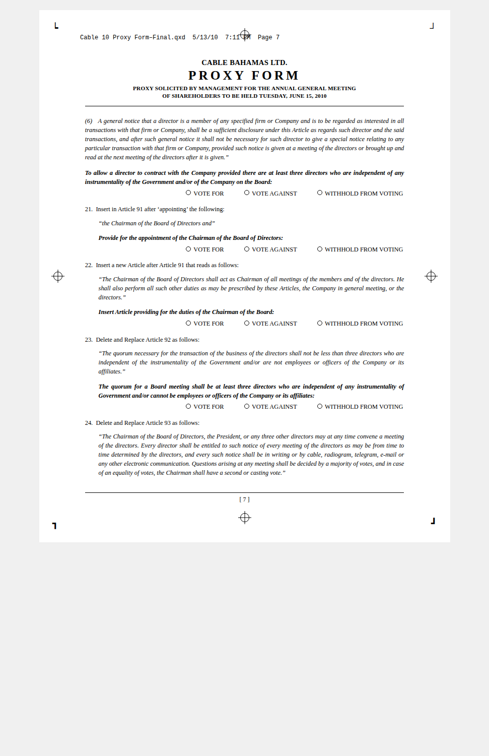┕ ┘ ┓ ┛
Cable 10 Proxy Form–Final.qxd 5/13/10 7:11 PM Page 7
CABLE BAHAMAS LTD.
PROXY FORM
PROXY SOLICITED BY MANAGEMENT FOR THE ANNUAL GENERAL MEETING
OF SHAREHOLDERS TO BE HELD TUESDAY, JUNE 15, 2010
(6) A general notice that a director is a member of any specified firm or Company and is to be regarded as interested in all transactions with that firm or Company, shall be a sufficient disclosure under this Article as regards such director and the said transactions, and after such general notice it shall not be necessary for such director to give a special notice relating to any particular transaction with that firm or Company, provided such notice is given at a meeting of the directors or brought up and read at the next meeting of the directors after it is given.”
To allow a director to contract with the Company provided there are at least three directors who are independent of any instrumentality of the Government and/or of the Company on the Board:
VOTE FOR VOTE AGAINST WITHHOLD FROM VOTING
21. Insert in Article 91 after ‘appointing’ the following:
“the Chairman of the Board of Directors and”
Provide for the appointment of the Chairman of the Board of Directors:
VOTE FOR VOTE AGAINST WITHHOLD FROM VOTING
22. Insert a new Article after Article 91 that reads as follows:
“The Chairman of the Board of Directors shall act as Chairman of all meetings of the members and of the directors. He shall also perform all such other duties as may be prescribed by these Articles, the Company in general meeting, or the directors.”
Insert Article providing for the duties of the Chairman of the Board:
VOTE FOR VOTE AGAINST WITHHOLD FROM VOTING
23. Delete and Replace Article 92 as follows:
“The quorum necessary for the transaction of the business of the directors shall not be less than three directors who are independent of the instrumentality of the Government and/or are not employees or officers of the Company or its affiliates.”
The quorum for a Board meeting shall be at least three directors who are independent of any instrumentality of Government and/or cannot be employees or officers of the Company or its affiliates:
VOTE FOR VOTE AGAINST WITHHOLD FROM VOTING
24. Delete and Replace Article 93 as follows:
“The Chairman of the Board of Directors, the President, or any three other directors may at any time convene a meeting of the directors. Every director shall be entitled to such notice of every meeting of the directors as may be from time to time determined by the directors, and every such notice shall be in writing or by cable, radiogram, telegram, e-mail or any other electronic communication. Questions arising at any meeting shall be decided by a majority of votes, and in case of an equality of votes, the Chairman shall have a second or casting vote.”
[ 7 ]